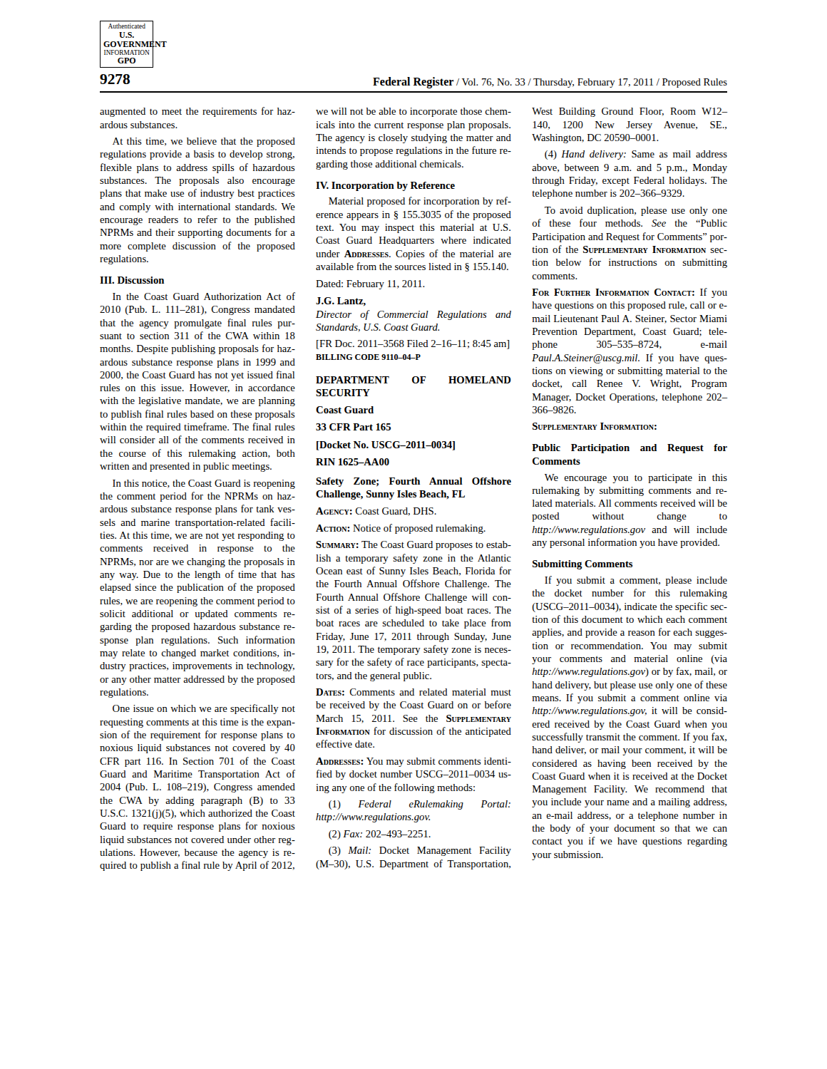Authenticated
U.S. GOVERNMENT
INFORMATION
GPO
9278
Federal Register / Vol. 76, No. 33 / Thursday, February 17, 2011 / Proposed Rules
augmented to meet the requirements for hazardous substances.
At this time, we believe that the proposed regulations provide a basis to develop strong, flexible plans to address spills of hazardous substances. The proposals also encourage plans that make use of industry best practices and comply with international standards. We encourage readers to refer to the published NPRMs and their supporting documents for a more complete discussion of the proposed regulations.
III. Discussion
In the Coast Guard Authorization Act of 2010 (Pub. L. 111–281), Congress mandated that the agency promulgate final rules pursuant to section 311 of the CWA within 18 months. Despite publishing proposals for hazardous substance response plans in 1999 and 2000, the Coast Guard has not yet issued final rules on this issue. However, in accordance with the legislative mandate, we are planning to publish final rules based on these proposals within the required timeframe. The final rules will consider all of the comments received in the course of this rulemaking action, both written and presented in public meetings.
In this notice, the Coast Guard is reopening the comment period for the NPRMs on hazardous substance response plans for tank vessels and marine transportation-related facilities. At this time, we are not yet responding to comments received in response to the NPRMs, nor are we changing the proposals in any way. Due to the length of time that has elapsed since the publication of the proposed rules, we are reopening the comment period to solicit additional or updated comments regarding the proposed hazardous substance response plan regulations. Such information may relate to changed market conditions, industry practices, improvements in technology, or any other matter addressed by the proposed regulations.
One issue on which we are specifically not requesting comments at this time is the expansion of the requirement for response plans to noxious liquid substances not covered by 40 CFR part 116. In Section 701 of the Coast Guard and Maritime Transportation Act of 2004 (Pub. L. 108–219), Congress amended the CWA by adding paragraph (B) to 33 U.S.C. 1321(j)(5), which authorized the Coast Guard to require response plans for noxious liquid substances not covered under other regulations. However, because the agency is required to publish a final rule by April of 2012, we will not be able to incorporate those chemicals into the current response plan proposals. The agency is closely studying the matter and intends to propose regulations in the future regarding those additional chemicals.
IV. Incorporation by Reference
Material proposed for incorporation by reference appears in § 155.3035 of the proposed text. You may inspect this material at U.S. Coast Guard Headquarters where indicated under Addresses. Copies of the material are available from the sources listed in § 155.140.
Dated: February 11, 2011.
J.G. Lantz,
Director of Commercial Regulations and Standards, U.S. Coast Guard.
[FR Doc. 2011–3568 Filed 2–16–11; 8:45 am]
BILLING CODE 9110–04–P
DEPARTMENT OF HOMELAND SECURITY
Coast Guard
33 CFR Part 165
[Docket No. USCG–2011–0034]
RIN 1625–AA00
Safety Zone; Fourth Annual Offshore Challenge, Sunny Isles Beach, FL
Agency: Coast Guard, DHS.
Action: Notice of proposed rulemaking.
Summary: The Coast Guard proposes to establish a temporary safety zone in the Atlantic Ocean east of Sunny Isles Beach, Florida for the Fourth Annual Offshore Challenge. The Fourth Annual Offshore Challenge will consist of a series of high-speed boat races. The boat races are scheduled to take place from Friday, June 17, 2011 through Sunday, June 19, 2011. The temporary safety zone is necessary for the safety of race participants, spectators, and the general public.
Dates: Comments and related material must be received by the Coast Guard on or before March 15, 2011. See the Supplementary Information for discussion of the anticipated effective date.
Addresses: You may submit comments identified by docket number USCG–2011–0034 using any one of the following methods:
(1) Federal eRulemaking Portal: http://www.regulations.gov.
(2) Fax: 202–493–2251.
(3) Mail: Docket Management Facility (M–30), U.S. Department of Transportation, West Building Ground Floor, Room W12–140, 1200 New Jersey Avenue, SE., Washington, DC 20590–0001.
(4) Hand delivery: Same as mail address above, between 9 a.m. and 5 p.m., Monday through Friday, except Federal holidays. The telephone number is 202–366–9329.
To avoid duplication, please use only one of these four methods. See the “Public Participation and Request for Comments” portion of the Supplementary Information section below for instructions on submitting comments.
For Further Information Contact: If you have questions on this proposed rule, call or e-mail Lieutenant Paul A. Steiner, Sector Miami Prevention Department, Coast Guard; telephone 305–535–8724, e-mail Paul.A.Steiner@uscg.mil. If you have questions on viewing or submitting material to the docket, call Renee V. Wright, Program Manager, Docket Operations, telephone 202–366–9826.
Supplementary Information:
Public Participation and Request for Comments
We encourage you to participate in this rulemaking by submitting comments and related materials. All comments received will be posted without change to http://www.regulations.gov and will include any personal information you have provided.
Submitting Comments
If you submit a comment, please include the docket number for this rulemaking (USCG–2011–0034), indicate the specific section of this document to which each comment applies, and provide a reason for each suggestion or recommendation. You may submit your comments and material online (via http://www.regulations.gov) or by fax, mail, or hand delivery, but please use only one of these means. If you submit a comment online via http://www.regulations.gov, it will be considered received by the Coast Guard when you successfully transmit the comment. If you fax, hand deliver, or mail your comment, it will be considered as having been received by the Coast Guard when it is received at the Docket Management Facility. We recommend that you include your name and a mailing address, an e-mail address, or a telephone number in the body of your document so that we can contact you if we have questions regarding your submission.